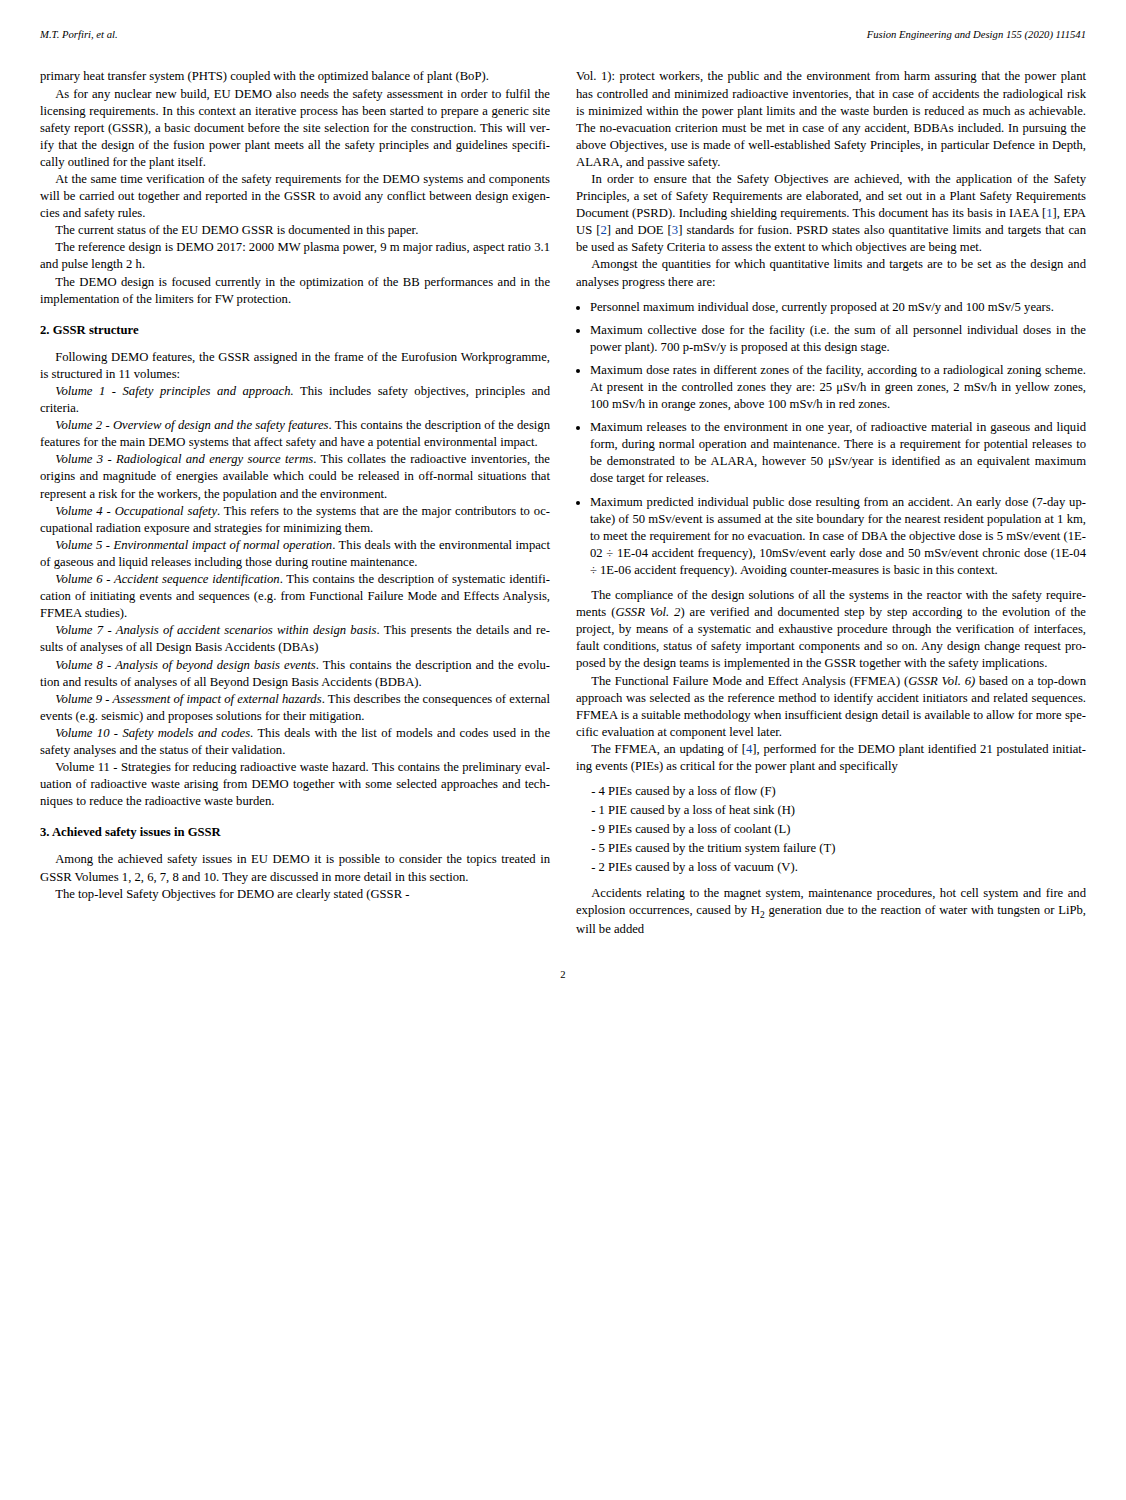M.T. Porfiri, et al.
Fusion Engineering and Design 155 (2020) 111541
primary heat transfer system (PHTS) coupled with the optimized balance of plant (BoP).
As for any nuclear new build, EU DEMO also needs the safety assessment in order to fulfil the licensing requirements. In this context an iterative process has been started to prepare a generic site safety report (GSSR), a basic document before the site selection for the construction. This will verify that the design of the fusion power plant meets all the safety principles and guidelines specifically outlined for the plant itself.
At the same time verification of the safety requirements for the DEMO systems and components will be carried out together and reported in the GSSR to avoid any conflict between design exigencies and safety rules.
The current status of the EU DEMO GSSR is documented in this paper.
The reference design is DEMO 2017: 2000 MW plasma power, 9 m major radius, aspect ratio 3.1 and pulse length 2 h.
The DEMO design is focused currently in the optimization of the BB performances and in the implementation of the limiters for FW protection.
2. GSSR structure
Following DEMO features, the GSSR assigned in the frame of the Eurofusion Workprogramme, is structured in 11 volumes:
Volume 1 - Safety principles and approach. This includes safety objectives, principles and criteria.
Volume 2 - Overview of design and the safety features. This contains the description of the design features for the main DEMO systems that affect safety and have a potential environmental impact.
Volume 3 - Radiological and energy source terms. This collates the radioactive inventories, the origins and magnitude of energies available which could be released in off-normal situations that represent a risk for the workers, the population and the environment.
Volume 4 - Occupational safety. This refers to the systems that are the major contributors to occupational radiation exposure and strategies for minimizing them.
Volume 5 - Environmental impact of normal operation. This deals with the environmental impact of gaseous and liquid releases including those during routine maintenance.
Volume 6 - Accident sequence identification. This contains the description of systematic identification of initiating events and sequences (e.g. from Functional Failure Mode and Effects Analysis, FFMEA studies).
Volume 7 - Analysis of accident scenarios within design basis. This presents the details and results of analyses of all Design Basis Accidents (DBAs)
Volume 8 - Analysis of beyond design basis events. This contains the description and the evolution and results of analyses of all Beyond Design Basis Accidents (BDBA).
Volume 9 - Assessment of impact of external hazards. This describes the consequences of external events (e.g. seismic) and proposes solutions for their mitigation.
Volume 10 - Safety models and codes. This deals with the list of models and codes used in the safety analyses and the status of their validation.
Volume 11 - Strategies for reducing radioactive waste hazard. This contains the preliminary evaluation of radioactive waste arising from DEMO together with some selected approaches and techniques to reduce the radioactive waste burden.
3. Achieved safety issues in GSSR
Among the achieved safety issues in EU DEMO it is possible to consider the topics treated in GSSR Volumes 1, 2, 6, 7, 8 and 10. They are discussed in more detail in this section.
The top-level Safety Objectives for DEMO are clearly stated (GSSR -
Vol. 1): protect workers, the public and the environment from harm assuring that the power plant has controlled and minimized radioactive inventories, that in case of accidents the radiological risk is minimized within the power plant limits and the waste burden is reduced as much as achievable. The no-evacuation criterion must be met in case of any accident, BDBAs included. In pursuing the above Objectives, use is made of well-established Safety Principles, in particular Defence in Depth, ALARA, and passive safety.
In order to ensure that the Safety Objectives are achieved, with the application of the Safety Principles, a set of Safety Requirements are elaborated, and set out in a Plant Safety Requirements Document (PSRD). Including shielding requirements. This document has its basis in IAEA [1], EPA US [2] and DOE [3] standards for fusion. PSRD states also quantitative limits and targets that can be used as Safety Criteria to assess the extent to which objectives are being met.
Amongst the quantities for which quantitative limits and targets are to be set as the design and analyses progress there are:
Personnel maximum individual dose, currently proposed at 20 mSv/y and 100 mSv/5 years.
Maximum collective dose for the facility (i.e. the sum of all personnel individual doses in the power plant). 700 p-mSv/y is proposed at this design stage.
Maximum dose rates in different zones of the facility, according to a radiological zoning scheme. At present in the controlled zones they are: 25 μSv/h in green zones, 2 mSv/h in yellow zones, 100 mSv/h in orange zones, above 100 mSv/h in red zones.
Maximum releases to the environment in one year, of radioactive material in gaseous and liquid form, during normal operation and maintenance. There is a requirement for potential releases to be demonstrated to be ALARA, however 50 μSv/year is identified as an equivalent maximum dose target for releases.
Maximum predicted individual public dose resulting from an accident. An early dose (7-day uptake) of 50 mSv/event is assumed at the site boundary for the nearest resident population at 1 km, to meet the requirement for no evacuation. In case of DBA the objective dose is 5 mSv/event (1E-02 ÷ 1E-04 accident frequency), 10mSv/event early dose and 50 mSv/event chronic dose (1E-04 ÷ 1E-06 accident frequency). Avoiding counter-measures is basic in this context.
The compliance of the design solutions of all the systems in the reactor with the safety requirements (GSSR Vol. 2) are verified and documented step by step according to the evolution of the project, by means of a systematic and exhaustive procedure through the verification of interfaces, fault conditions, status of safety important components and so on. Any design change request proposed by the design teams is implemented in the GSSR together with the safety implications.
The Functional Failure Mode and Effect Analysis (FFMEA) (GSSR Vol. 6) based on a top-down approach was selected as the reference method to identify accident initiators and related sequences. FFMEA is a suitable methodology when insufficient design detail is available to allow for more specific evaluation at component level later.
The FFMEA, an updating of [4], performed for the DEMO plant identified 21 postulated initiating events (PIEs) as critical for the power plant and specifically
- 4 PIEs caused by a loss of flow (F)
- 1 PIE caused by a loss of heat sink (H)
- 9 PIEs caused by a loss of coolant (L)
- 5 PIEs caused by the tritium system failure (T)
- 2 PIEs caused by a loss of vacuum (V).
Accidents relating to the magnet system, maintenance procedures, hot cell system and fire and explosion occurrences, caused by H2 generation due to the reaction of water with tungsten or LiPb, will be added
2